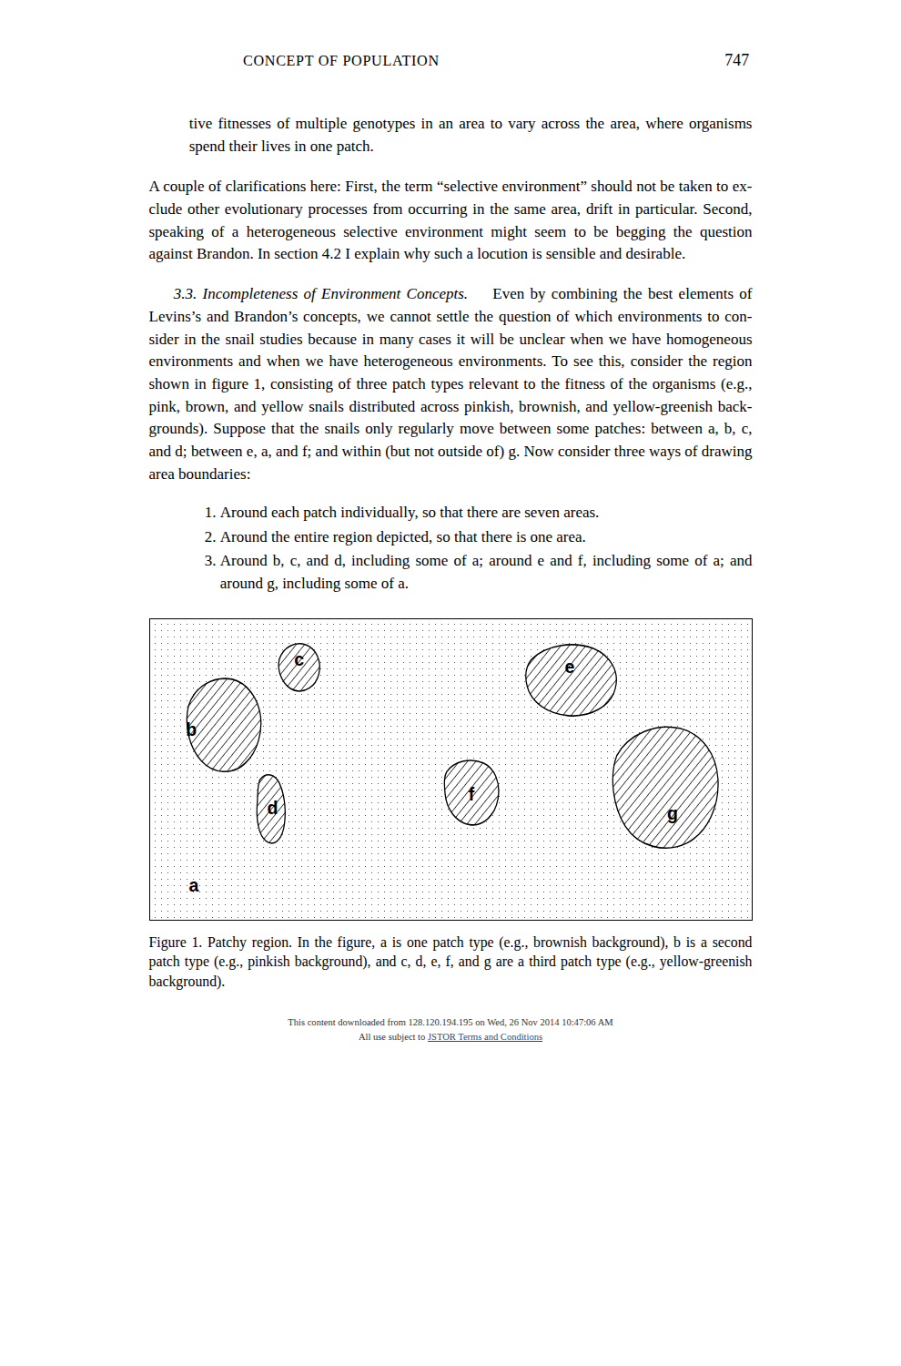CONCEPT OF POPULATION 747
tive fitnesses of multiple genotypes in an area to vary across the area, where organisms spend their lives in one patch.
A couple of clarifications here: First, the term “selective environment” should not be taken to exclude other evolutionary processes from occurring in the same area, drift in particular. Second, speaking of a heterogeneous selective environment might seem to be begging the question against Brandon. In section 4.2 I explain why such a locution is sensible and desirable.
3.3. Incompleteness of Environment Concepts. Even by combining the best elements of Levins’s and Brandon’s concepts, we cannot settle the question of which environments to consider in the snail studies because in many cases it will be unclear when we have homogeneous environments and when we have heterogeneous environments. To see this, consider the region shown in figure 1, consisting of three patch types relevant to the fitness of the organisms (e.g., pink, brown, and yellow snails distributed across pinkish, brownish, and yellow-greenish backgrounds). Suppose that the snails only regularly move between some patches: between a, b, c, and d; between e, a, and f; and within (but not outside of) g. Now consider three ways of drawing area boundaries:
Around each patch individually, so that there are seven areas.
Around the entire region depicted, so that there is one area.
Around b, c, and d, including some of a; around e and f, including some of a; and around g, including some of a.
b c d e f g a
Figure 1. Patchy region. In the figure, a is one patch type (e.g., brownish background), b is a second patch type (e.g., pinkish background), and c, d, e, f, and g are a third patch type (e.g., yellow-greenish background).
This content downloaded from 128.120.194.195 on Wed, 26 Nov 2014 10:47:06 AM
All use subject to JSTOR Terms and Conditions